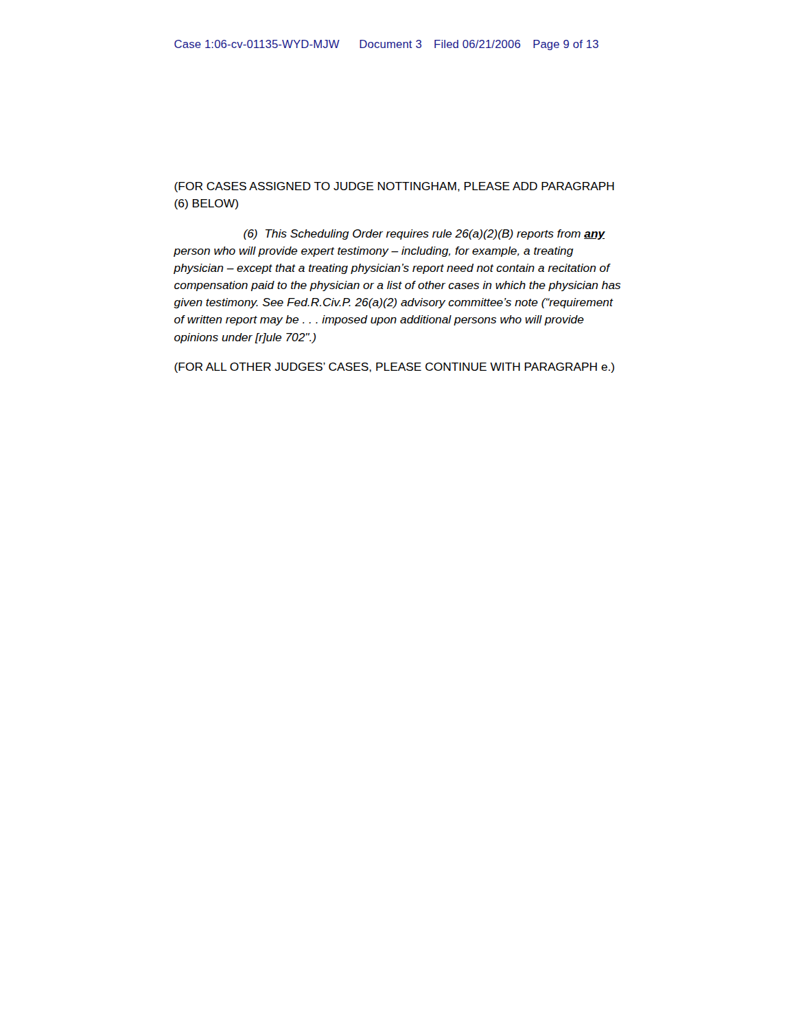Case 1:06-cv-01135-WYD-MJW Document 3 Filed 06/21/2006 Page 9 of 13
(FOR CASES ASSIGNED TO JUDGE NOTTINGHAM, PLEASE ADD PARAGRAPH (6) BELOW)
(6) This Scheduling Order requires rule 26(a)(2)(B) reports from any person who will provide expert testimony – including, for example, a treating physician – except that a treating physician’s report need not contain a recitation of compensation paid to the physician or a list of other cases in which the physician has given testimony. See Fed.R.Civ.P. 26(a)(2) advisory committee’s note (“requirement of written report may be . . . imposed upon additional persons who will provide opinions under [r]ule 702".)
(FOR ALL OTHER JUDGES’ CASES, PLEASE CONTINUE WITH PARAGRAPH e.)